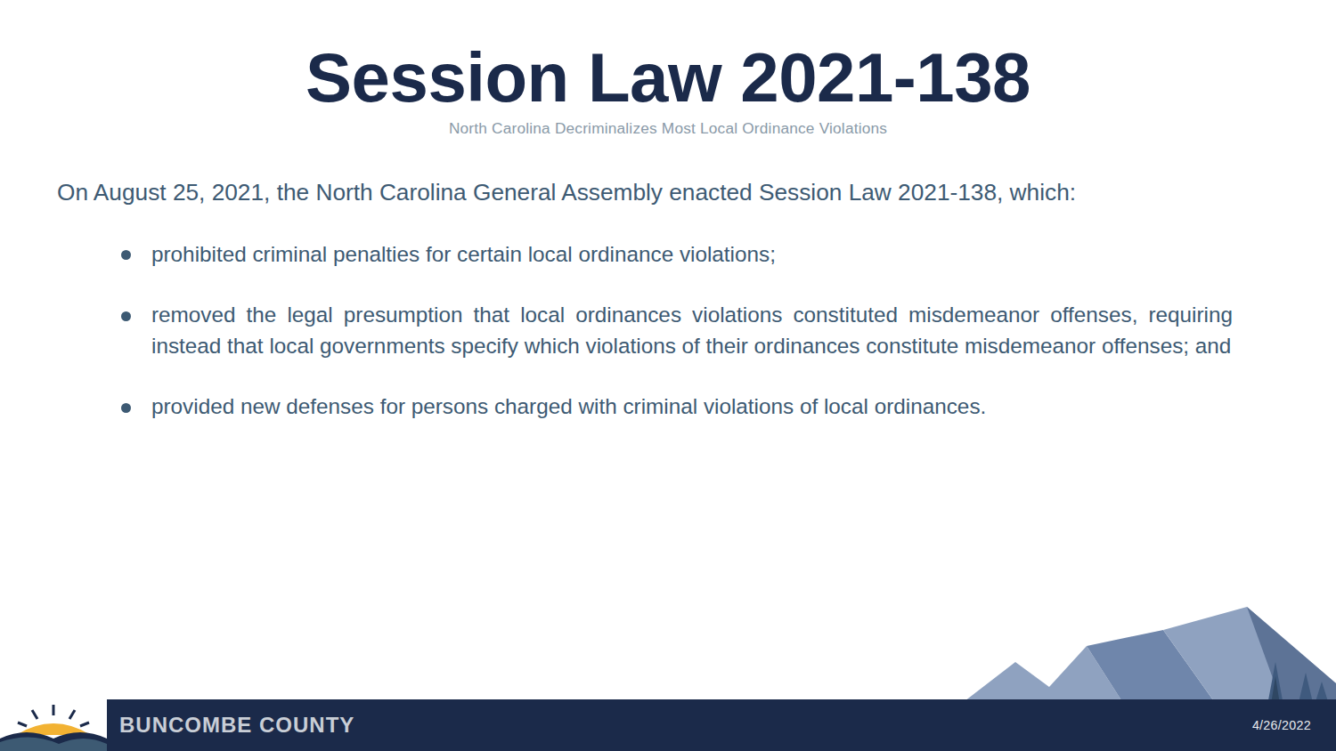Session Law 2021-138
North Carolina Decriminalizes Most Local Ordinance Violations
On August 25, 2021, the North Carolina General Assembly enacted Session Law 2021-138, which:
prohibited criminal penalties for certain local ordinance violations;
removed the legal presumption that local ordinances violations constituted misdemeanor offenses, requiring instead that local governments specify which violations of their ordinances constitute misdemeanor offenses; and
provided new defenses for persons charged with criminal violations of local ordinances.
Buncombe County
4/26/2022